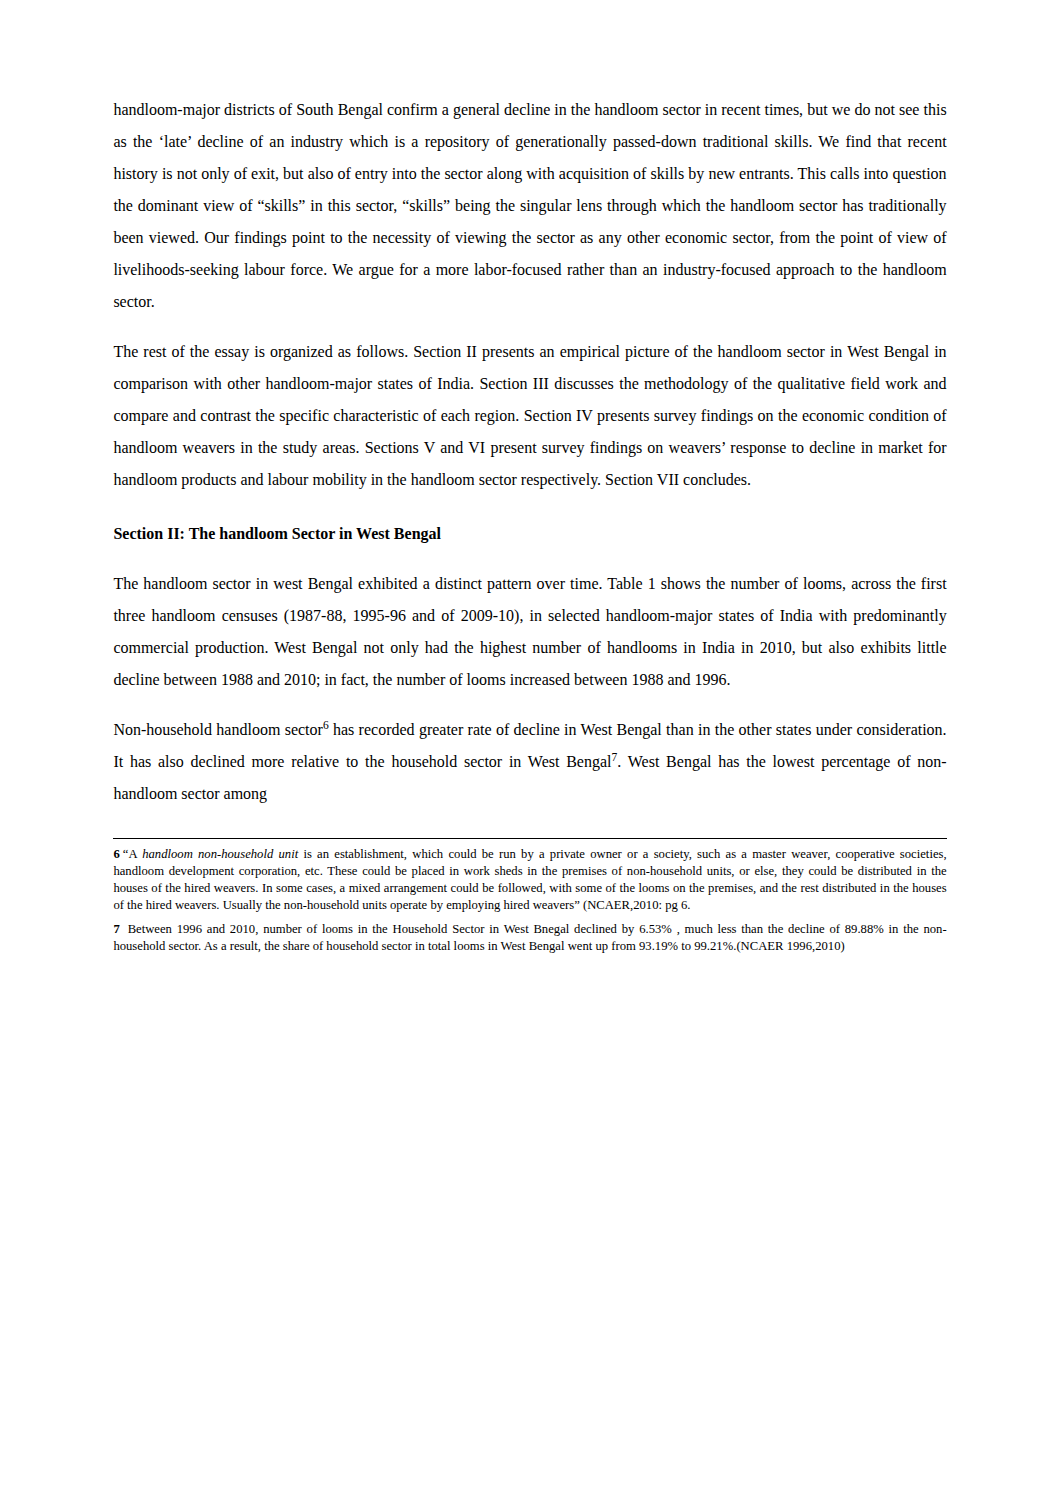handloom-major districts of South Bengal confirm a general decline in the handloom sector in recent times, but we do not see this as the ‘late’ decline of an industry which is a repository of generationally passed-down traditional skills. We find that recent history is not only of exit, but also of entry into the sector along with acquisition of skills by new entrants. This calls into question the dominant view of “skills” in this sector, “skills” being the singular lens through which the handloom sector has traditionally been viewed. Our findings point to the necessity of viewing the sector as any other economic sector, from the point of view of livelihoods-seeking labour force. We argue for a more labor-focused rather than an industry-focused approach to the handloom sector.
The rest of the essay is organized as follows. Section II presents an empirical picture of the handloom sector in West Bengal in comparison with other handloom-major states of India. Section III discusses the methodology of the qualitative field work and compare and contrast the specific characteristic of each region. Section IV presents survey findings on the economic condition of handloom weavers in the study areas. Sections V and VI present survey findings on weavers’ response to decline in market for handloom products and labour mobility in the handloom sector respectively. Section VII concludes.
Section II: The handloom Sector in West Bengal
The handloom sector in west Bengal exhibited a distinct pattern over time. Table 1 shows the number of looms, across the first three handloom censuses (1987-88, 1995-96 and of 2009-10), in selected handloom-major states of India with predominantly commercial production. West Bengal not only had the highest number of handlooms in India in 2010, but also exhibits little decline between 1988 and 2010; in fact, the number of looms increased between 1988 and 1996.
Non-household handloom sector6 has recorded greater rate of decline in West Bengal than in the other states under consideration. It has also declined more relative to the household sector in West Bengal7. West Bengal has the lowest percentage of non-handloom sector among
6“A handloom non-household unit is an establishment, which could be run by a private owner or a society, such as a master weaver, cooperative societies, handloom development corporation, etc. These could be placed in work sheds in the premises of non-household units, or else, they could be distributed in the houses of the hired weavers. In some cases, a mixed arrangement could be followed, with some of the looms on the premises, and the rest distributed in the houses of the hired weavers. Usually the non-household units operate by employing hired weavers” (NCAER,2010: pg 6.
7 Between 1996 and 2010, number of looms in the Household Sector in West Bnegal declined by 6.53% , much less than the decline of 89.88% in the non-household sector. As a result, the share of household sector in total looms in West Bengal went up from 93.19% to 99.21%.(NCAER 1996,2010)